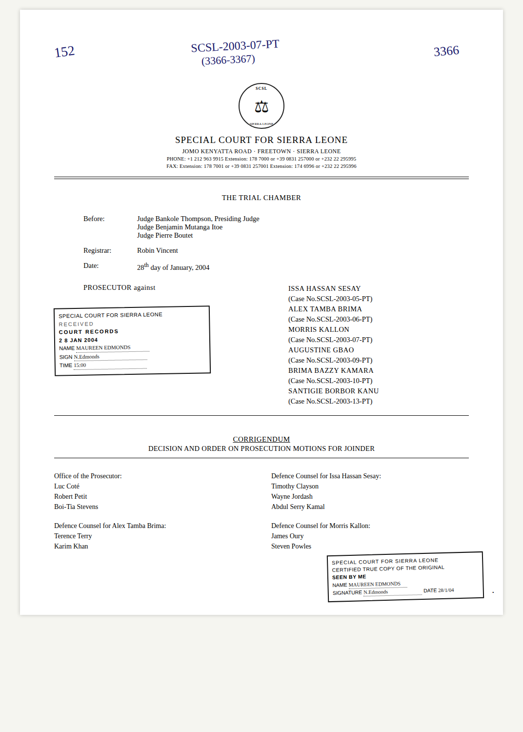152
SCSL-2003-07-PT (3366-3367)
3366
SCSL
⚖
SIERRA LEONE
SPECIAL COURT FOR SIERRA LEONE
JOMO KENYATTA ROAD · FREETOWN · SIERRA LEONE
PHONE: +1 212 963 9915 Extension: 178 7000 or +39 0831 257000 or +232 22 295995
FAX: Extension: 178 7001 or +39 0831 257001 Extension: 174 6996 or +232 22 295996
THE TRIAL CHAMBER
| Before: | Judge Bankole Thompson, Presiding Judge Judge Benjamin Mutanga Itoe Judge Pierre Boutet |
| Registrar: | Robin Vincent |
| Date: | 28 th day of January, 2004 |
PROSECUTOR against
SPECIAL COURT FOR SIERRA LEONE
RECEIVED
COURT RECORDS
2 8 JAN 2004
NAME MAUREEN EDMONDS
SIGN N.Edmonds
TIME 15:00
ISSA HASSAN SESAY
(Case No.SCSL-2003-05-PT)
ALEX TAMBA BRIMA
(Case No.SCSL-2003-06-PT)
MORRIS KALLON
(Case No.SCSL-2003-07-PT)
AUGUSTINE GBAO
(Case No.SCSL-2003-09-PT)
BRIMA BAZZY KAMARA
(Case No.SCSL-2003-10-PT)
SANTIGIE BORBOR KANU
(Case No.SCSL-2003-13-PT)
CORRIGENDUM
DECISION AND ORDER ON PROSECUTION MOTIONS FOR JOINDER
Office of the Prosecutor:
Luc Coté
Robert Petit
Boi-Tia Stevens
Defence Counsel for Issa Hassan Sesay:
Timothy Clayson
Wayne Jordash
Abdul Serry Kamal
Defence Counsel for Alex Tamba Brima:
Terence Terry
Karim Khan
Defence Counsel for Morris Kallon:
James Oury
Steven Powles
SPECIAL COURT FOR SIERRA LEONE
CERTIFIED TRUE COPY OF THE ORIGINAL
SEEN BY ME
NAME MAUREEN EDMONDS
SIGNATURE N.Edmonds DATE 28/1/04
.